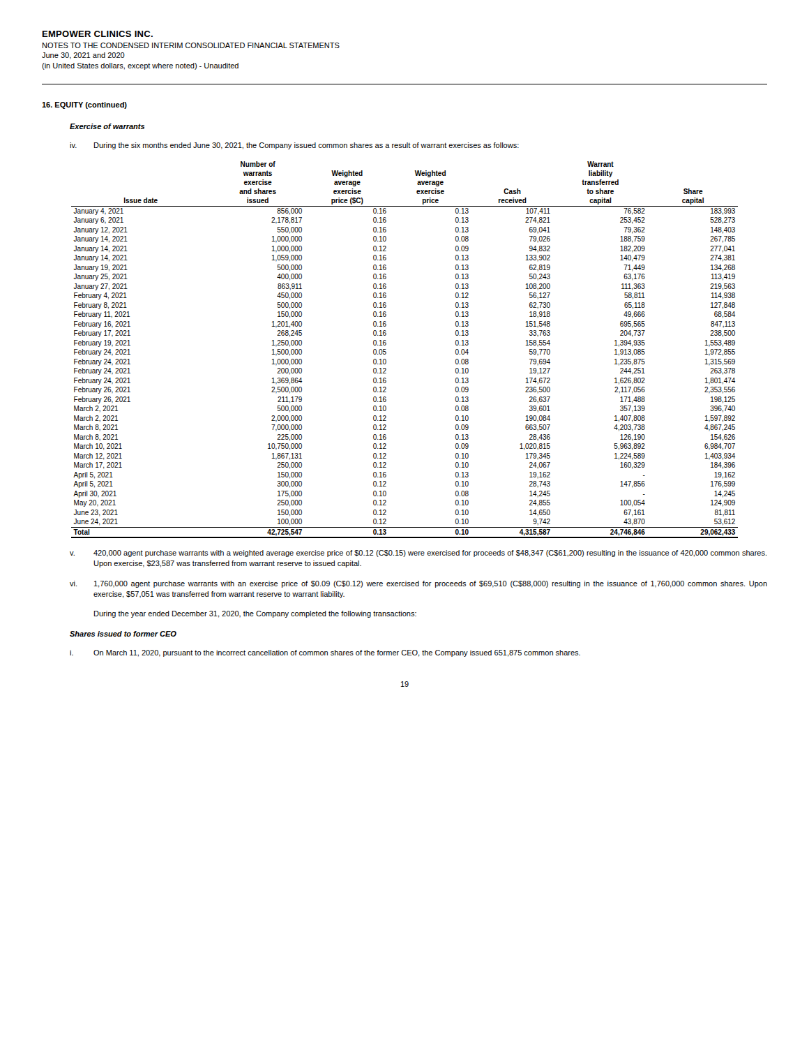EMPOWER CLINICS INC.
NOTES TO THE CONDENSED INTERIM CONSOLIDATED FINANCIAL STATEMENTS
June 30, 2021 and 2020
(in United States dollars, except where noted) - Unaudited
16. EQUITY (continued)
Exercise of warrants
iv.
During the six months ended June 30, 2021, the Company issued common shares as a result of warrant exercises as follows:
| | Number of | | | | Warrant | |
| --- | --- | --- | --- | --- | --- | --- |
| | warrants | Weighted | Weighted | | liability | |
| | exercise | average | average | | transferred | |
| | and shares | exercise | exercise | Cash | to share | Share |
| Issue date | issued | price ($C) | price | received | capital | capital |
| January 4, 2021 | 856,000 | 0.16 | 0.13 | 107,411 | 76,582 | 183,993 |
| January 6, 2021 | 2,178,817 | 0.16 | 0.13 | 274,821 | 253,452 | 528,273 |
| January 12, 2021 | 550,000 | 0.16 | 0.13 | 69,041 | 79,362 | 148,403 |
| January 14, 2021 | 1,000,000 | 0.10 | 0.08 | 79,026 | 188,759 | 267,785 |
| January 14, 2021 | 1,000,000 | 0.12 | 0.09 | 94,832 | 182,209 | 277,041 |
| January 14, 2021 | 1,059,000 | 0.16 | 0.13 | 133,902 | 140,479 | 274,381 |
| January 19, 2021 | 500,000 | 0.16 | 0.13 | 62,819 | 71,449 | 134,268 |
| January 25, 2021 | 400,000 | 0.16 | 0.13 | 50,243 | 63,176 | 113,419 |
| January 27, 2021 | 863,911 | 0.16 | 0.13 | 108,200 | 111,363 | 219,563 |
| February 4, 2021 | 450,000 | 0.16 | 0.12 | 56,127 | 58,811 | 114,938 |
| February 8, 2021 | 500,000 | 0.16 | 0.13 | 62,730 | 65,118 | 127,848 |
| February 11, 2021 | 150,000 | 0.16 | 0.13 | 18,918 | 49,666 | 68,584 |
| February 16, 2021 | 1,201,400 | 0.16 | 0.13 | 151,548 | 695,565 | 847,113 |
| February 17, 2021 | 268,245 | 0.16 | 0.13 | 33,763 | 204,737 | 238,500 |
| February 19, 2021 | 1,250,000 | 0.16 | 0.13 | 158,554 | 1,394,935 | 1,553,489 |
| February 24, 2021 | 1,500,000 | 0.05 | 0.04 | 59,770 | 1,913,085 | 1,972,855 |
| February 24, 2021 | 1,000,000 | 0.10 | 0.08 | 79,694 | 1,235,875 | 1,315,569 |
| February 24, 2021 | 200,000 | 0.12 | 0.10 | 19,127 | 244,251 | 263,378 |
| February 24, 2021 | 1,369,864 | 0.16 | 0.13 | 174,672 | 1,626,802 | 1,801,474 |
| February 26, 2021 | 2,500,000 | 0.12 | 0.09 | 236,500 | 2,117,056 | 2,353,556 |
| February 26, 2021 | 211,179 | 0.16 | 0.13 | 26,637 | 171,488 | 198,125 |
| March 2, 2021 | 500,000 | 0.10 | 0.08 | 39,601 | 357,139 | 396,740 |
| March 2, 2021 | 2,000,000 | 0.12 | 0.10 | 190,084 | 1,407,808 | 1,597,892 |
| March 8, 2021 | 7,000,000 | 0.12 | 0.09 | 663,507 | 4,203,738 | 4,867,245 |
| March 8, 2021 | 225,000 | 0.16 | 0.13 | 28,436 | 126,190 | 154,626 |
| March 10, 2021 | 10,750,000 | 0.12 | 0.09 | 1,020,815 | 5,963,892 | 6,984,707 |
| March 12, 2021 | 1,867,131 | 0.12 | 0.10 | 179,345 | 1,224,589 | 1,403,934 |
| March 17, 2021 | 250,000 | 0.12 | 0.10 | 24,067 | 160,329 | 184,396 |
| April 5, 2021 | 150,000 | 0.16 | 0.13 | 19,162 | - | 19,162 |
| April 5, 2021 | 300,000 | 0.12 | 0.10 | 28,743 | 147,856 | 176,599 |
| April 30, 2021 | 175,000 | 0.10 | 0.08 | 14,245 | - | 14,245 |
| May 20, 2021 | 250,000 | 0.12 | 0.10 | 24,855 | 100,054 | 124,909 |
| June 23, 2021 | 150,000 | 0.12 | 0.10 | 14,650 | 67,161 | 81,811 |
| June 24, 2021 | 100,000 | 0.12 | 0.10 | 9,742 | 43,870 | 53,612 |
| Total | 42,725,547 | 0.13 | 0.10 | 4,315,587 | 24,746,846 | 29,062,433 |
v.
420,000 agent purchase warrants with a weighted average exercise price of $0.12 (C$0.15) were exercised for proceeds of $48,347 (C$61,200) resulting in the issuance of 420,000 common shares. Upon exercise, $23,587 was transferred from warrant reserve to issued capital.
vi.
1,760,000 agent purchase warrants with an exercise price of $0.09 (C$0.12) were exercised for proceeds of $69,510 (C$88,000) resulting in the issuance of 1,760,000 common shares. Upon exercise, $57,051 was transferred from warrant reserve to warrant liability.
During the year ended December 31, 2020, the Company completed the following transactions:
Shares issued to former CEO
i.
On March 11, 2020, pursuant to the incorrect cancellation of common shares of the former CEO, the Company issued 651,875 common shares.
19